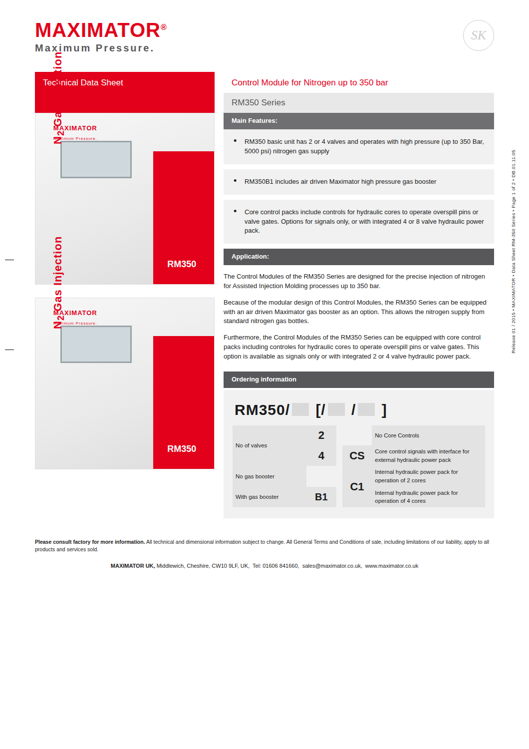MAXIMATOR®
Maximum Pressure.
SK
Technical Data Sheet
Control Module for Nitrogen up to 350 bar
RM350 Series
MAXIMATOR
Maximum Pressure.
N2 Gas Injection
RM350
MAXIMATOR
Maximum Pressure.
N2 Gas Injection
RM350
Main Features:
RM350 basic unit has 2 or 4 valves and operates with high pressure (up to 350 Bar, 5000 psi) nitrogen gas supply
RM350B1 includes air driven Maximator high pressure gas booster
Core control packs include controls for hydraulic cores to operate overspill pins or valve gates. Options for signals only, or with integrated 4 or 8 valve hydraulic power pack.
Application:
The Control Modules of the RM350 Series are designed for the precise injection of nitrogen for Assisted Injection Molding processes up to 350 bar.
Because of the modular design of this Control Modules, the RM350 Series can be equipped with an air driven Maximator gas booster as an option. This allows the nitrogen supply from standard nitrogen gas bottles.
Furthermore, the Control Modules of the RM350 Series can be equipped with core control packs including controles for hydraulic cores to operate overspill pins or valve gates. This option is available as signals only or with integrated 2 or 4 valve hydraulic power pack.
Ordering information
RM350/ [/ / ]
| No of valves | 2 | | | No Core Controls |
| 4 | CS | Core control signals with interface for external hydraulic power pack |
| No gas booster | | | C1 | Internal hydraulic power pack for operation of 2 cores |
| With gas booster | B1 | | Internal hydraulic power pack for operation of 4 cores |
Release 01 / 2015 • MAXIMATOR • Data Sheet RM-350 Series • Page 1 of 2 • DB.01.11.05
Please consult factory for more information. All technical and dimensional information subject to change. All General Terms and Conditions of sale, including limitations of our liability, apply to all products and services sold.
MAXIMATOR UK, Middlewich, Cheshire, CW10 9LF, UK, Tel: 01606 841660, sales@maximator.co.uk, www.maximator.co.uk